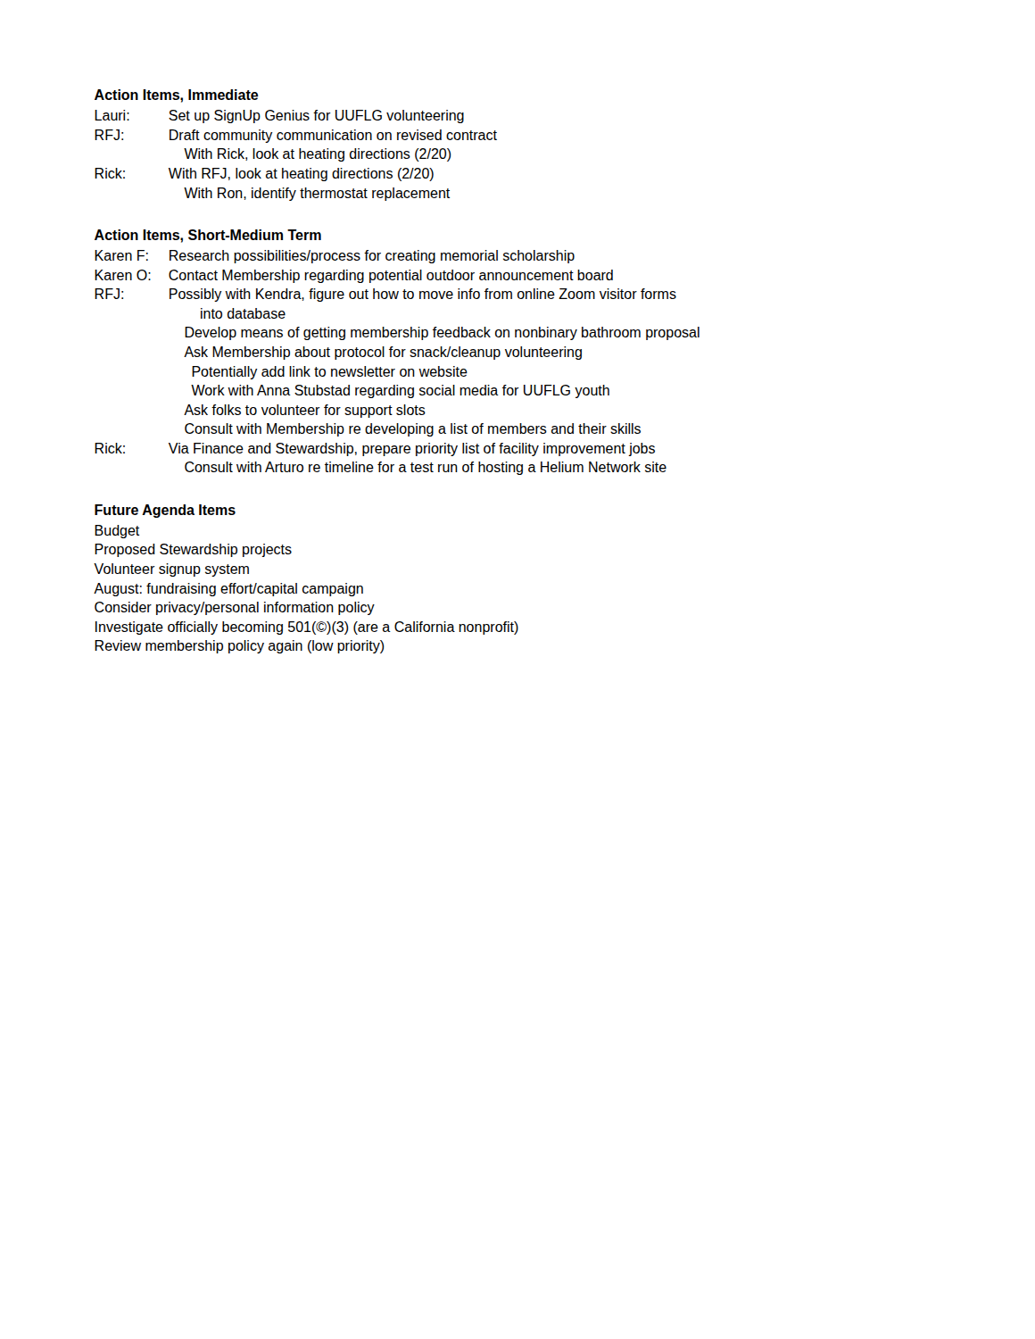Action Items, Immediate
| Lauri: | Set up SignUp Genius for UUFLG volunteering |
| RFJ: | Draft community communication on revised contract With Rick, look at heating directions (2/20) |
| Rick: | With RFJ, look at heating directions (2/20) With Ron, identify thermostat replacement |
Action Items, Short-Medium Term
| Karen F: | Research possibilities/process for creating memorial scholarship |
| Karen O: | Contact Membership regarding potential outdoor announcement board |
| RFJ: | Possibly with Kendra, figure out how to move info from online Zoom visitor forms into database Develop means of getting membership feedback on nonbinary bathroom proposal Ask Membership about protocol for snack/cleanup volunteering Potentially add link to newsletter on website Work with Anna Stubstad regarding social media for UUFLG youth Ask folks to volunteer for support slots Consult with Membership re developing a list of members and their skills |
| Rick: | Via Finance and Stewardship, prepare priority list of facility improvement jobs Consult with Arturo re timeline for a test run of hosting a Helium Network site |
Future Agenda Items
Budget
Proposed Stewardship projects
Volunteer signup system
August: fundraising effort/capital campaign
Consider privacy/personal information policy
Investigate officially becoming 501(©)(3) (are a California nonprofit)
Review membership policy again (low priority)